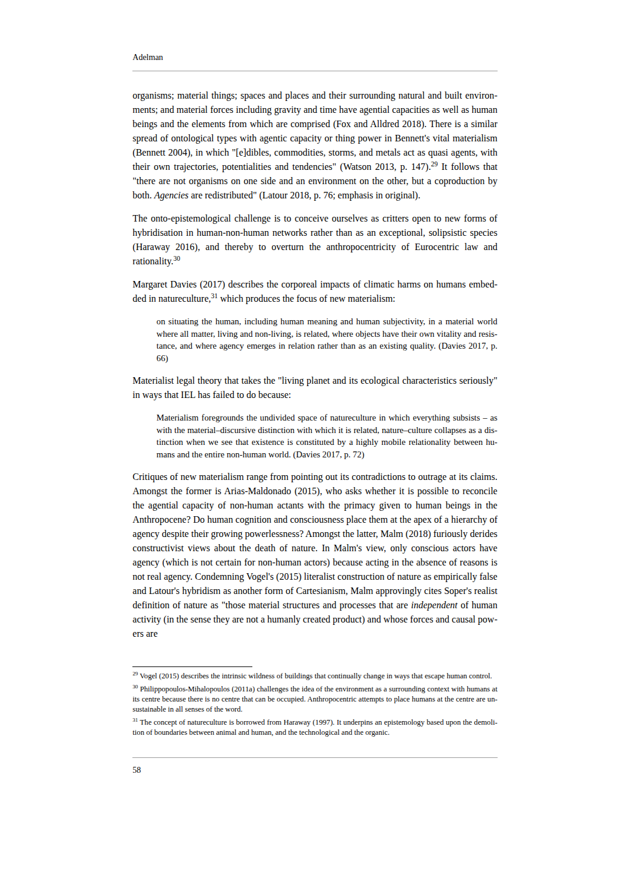Adelman
organisms; material things; spaces and places and their surrounding natural and built environments; and material forces including gravity and time have agential capacities as well as human beings and the elements from which are comprised (Fox and Alldred 2018). There is a similar spread of ontological types with agentic capacity or thing power in Bennett's vital materialism (Bennett 2004), in which "[e]dibles, commodities, storms, and metals act as quasi agents, with their own trajectories, potentialities and tendencies" (Watson 2013, p. 147).29 It follows that "there are not organisms on one side and an environment on the other, but a coproduction by both. Agencies are redistributed" (Latour 2018, p. 76; emphasis in original).
The onto-epistemological challenge is to conceive ourselves as critters open to new forms of hybridisation in human-non-human networks rather than as an exceptional, solipsistic species (Haraway 2016), and thereby to overturn the anthropocentricity of Eurocentric law and rationality.30
Margaret Davies (2017) describes the corporeal impacts of climatic harms on humans embedded in natureculture,31 which produces the focus of new materialism:
on situating the human, including human meaning and human subjectivity, in a material world where all matter, living and non-living, is related, where objects have their own vitality and resistance, and where agency emerges in relation rather than as an existing quality. (Davies 2017, p. 66)
Materialist legal theory that takes the "living planet and its ecological characteristics seriously" in ways that IEL has failed to do because:
Materialism foregrounds the undivided space of natureculture in which everything subsists – as with the material–discursive distinction with which it is related, nature–culture collapses as a distinction when we see that existence is constituted by a highly mobile relationality between humans and the entire non-human world. (Davies 2017, p. 72)
Critiques of new materialism range from pointing out its contradictions to outrage at its claims. Amongst the former is Arias-Maldonado (2015), who asks whether it is possible to reconcile the agential capacity of non-human actants with the primacy given to human beings in the Anthropocene? Do human cognition and consciousness place them at the apex of a hierarchy of agency despite their growing powerlessness? Amongst the latter, Malm (2018) furiously derides constructivist views about the death of nature. In Malm's view, only conscious actors have agency (which is not certain for non-human actors) because acting in the absence of reasons is not real agency. Condemning Vogel's (2015) literalist construction of nature as empirically false and Latour's hybridism as another form of Cartesianism, Malm approvingly cites Soper's realist definition of nature as "those material structures and processes that are independent of human activity (in the sense they are not a humanly created product) and whose forces and causal powers are
29 Vogel (2015) describes the intrinsic wildness of buildings that continually change in ways that escape human control.
30 Philippopoulos-Mihalopoulos (2011a) challenges the idea of the environment as a surrounding context with humans at its centre because there is no centre that can be occupied. Anthropocentric attempts to place humans at the centre are unsustainable in all senses of the word.
31 The concept of natureculture is borrowed from Haraway (1997). It underpins an epistemology based upon the demolition of boundaries between animal and human, and the technological and the organic.
58